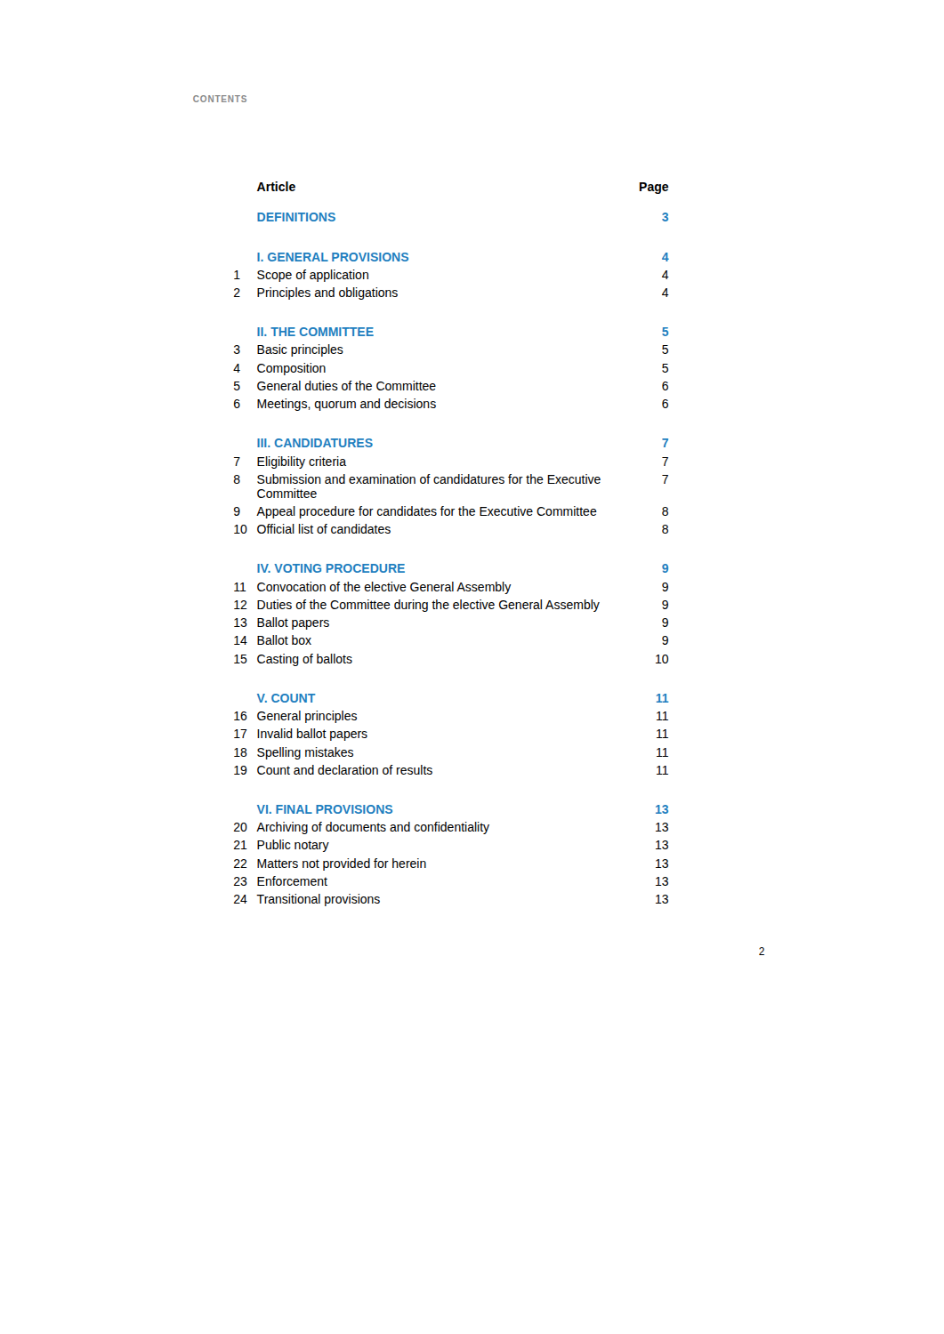CONTENTS
| | Article | Page |
| | DEFINITIONS | 3 |
| | I. GENERAL PROVISIONS | 4 |
| 1 | Scope of application | 4 |
| 2 | Principles and obligations | 4 |
| | II. THE COMMITTEE | 5 |
| 3 | Basic principles | 5 |
| 4 | Composition | 5 |
| 5 | General duties of the Committee | 6 |
| 6 | Meetings, quorum and decisions | 6 |
| | III. CANDIDATURES | 7 |
| 7 | Eligibility criteria | 7 |
| 8 | Submission and examination of candidatures for the Executive Committee | 7 |
| 9 | Appeal procedure for candidates for the Executive Committee | 8 |
| 10 | Official list of candidates | 8 |
| | IV. VOTING PROCEDURE | 9 |
| 11 | Convocation of the elective General Assembly | 9 |
| 12 | Duties of the Committee during the elective General Assembly | 9 |
| 13 | Ballot papers | 9 |
| 14 | Ballot box | 9 |
| 15 | Casting of ballots | 10 |
| | V. COUNT | 11 |
| 16 | General principles | 11 |
| 17 | Invalid ballot papers | 11 |
| 18 | Spelling mistakes | 11 |
| 19 | Count and declaration of results | 11 |
| | VI. FINAL PROVISIONS | 13 |
| 20 | Archiving of documents and confidentiality | 13 |
| 21 | Public notary | 13 |
| 22 | Matters not provided for herein | 13 |
| 23 | Enforcement | 13 |
| 24 | Transitional provisions | 13 |
2